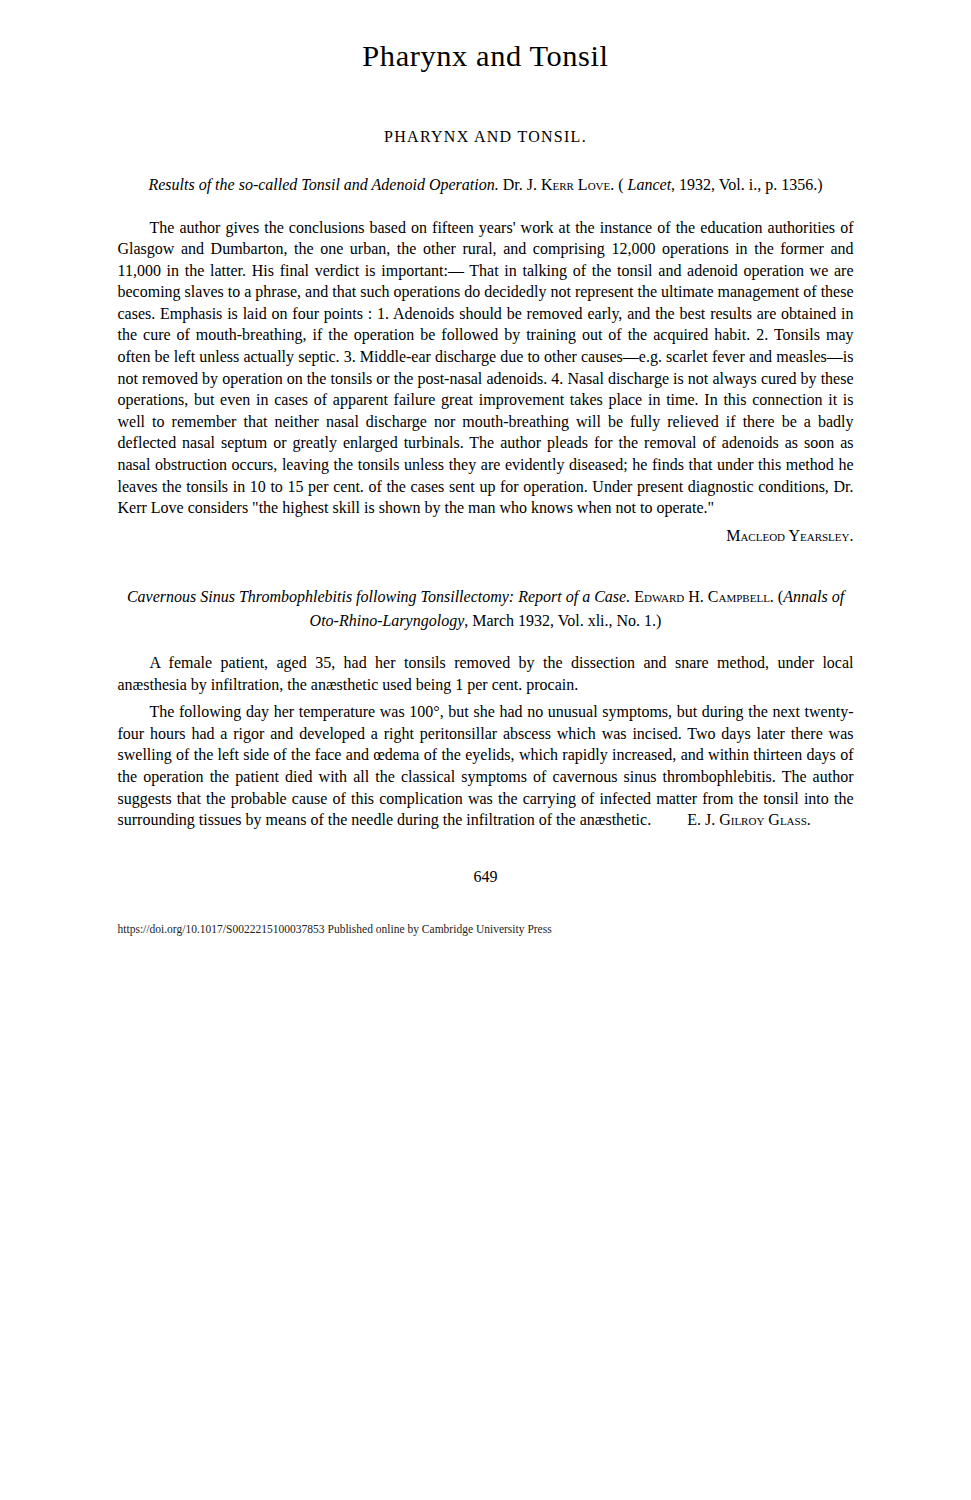Pharynx and Tonsil
PHARYNX AND TONSIL.
Results of the so-called Tonsil and Adenoid Operation. Dr. J. Kerr Love. ( Lancet, 1932, Vol. i., p. 1356.)
The author gives the conclusions based on fifteen years' work at the instance of the education authorities of Glasgow and Dumbarton, the one urban, the other rural, and comprising 12,000 operations in the former and 11,000 in the latter. His final verdict is important:— That in talking of the tonsil and adenoid operation we are becoming slaves to a phrase, and that such operations do decidedly not represent the ultimate management of these cases. Emphasis is laid on four points : 1. Adenoids should be removed early, and the best results are obtained in the cure of mouth-breathing, if the operation be followed by training out of the acquired habit. 2. Tonsils may often be left unless actually septic. 3. Middle-ear discharge due to other causes—e.g. scarlet fever and measles—is not removed by operation on the tonsils or the post-nasal adenoids. 4. Nasal discharge is not always cured by these operations, but even in cases of apparent failure great improvement takes place in time. In this connection it is well to remember that neither nasal discharge nor mouth-breathing will be fully relieved if there be a badly deflected nasal septum or greatly enlarged turbinals. The author pleads for the removal of adenoids as soon as nasal obstruction occurs, leaving the tonsils unless they are evidently diseased; he finds that under this method he leaves the tonsils in 10 to 15 per cent. of the cases sent up for operation. Under present diagnostic conditions, Dr. Kerr Love considers "the highest skill is shown by the man who knows when not to operate."
Macleod Yearsley.
Cavernous Sinus Thrombophlebitis following Tonsillectomy: Report of a Case. Edward H. Campbell. (Annals of Oto-Rhino-Laryngology, March 1932, Vol. xli., No. 1.)
A female patient, aged 35, had her tonsils removed by the dissection and snare method, under local anæsthesia by infiltration, the anæsthetic used being 1 per cent. procain.
The following day her temperature was 100°, but she had no unusual symptoms, but during the next twenty-four hours had a rigor and developed a right peritonsillar abscess which was incised. Two days later there was swelling of the left side of the face and œdema of the eyelids, which rapidly increased, and within thirteen days of the operation the patient died with all the classical symptoms of cavernous sinus thrombophlebitis. The author suggests that the probable cause of this complication was the carrying of infected matter from the tonsil into the surrounding tissues by means of the needle during the infiltration of the anæsthetic. E. J. Gilroy Glass.
649
https://doi.org/10.1017/S0022215100037853 Published online by Cambridge University Press